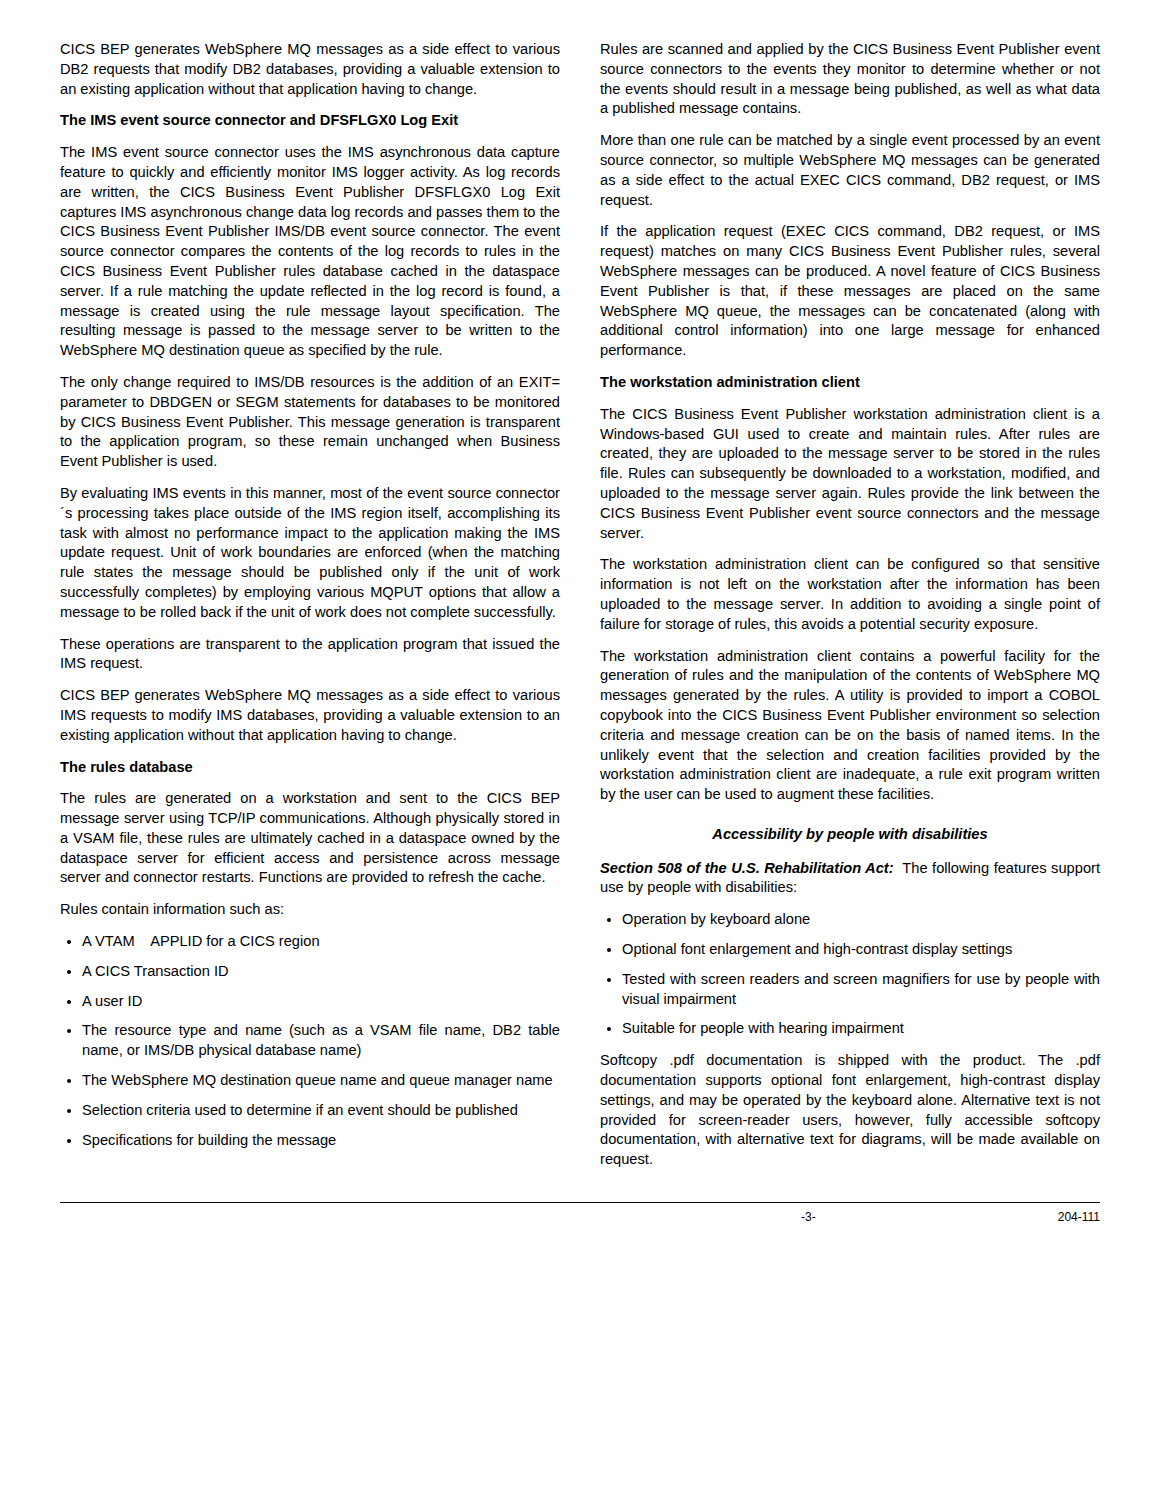CICS BEP generates WebSphere MQ messages as a side effect to various DB2 requests that modify DB2 databases, providing a valuable extension to an existing application without that application having to change.
The IMS event source connector and DFSFLGX0 Log Exit
The IMS event source connector uses the IMS asynchronous data capture feature to quickly and efficiently monitor IMS logger activity. As log records are written, the CICS Business Event Publisher DFSFLGX0 Log Exit captures IMS asynchronous change data log records and passes them to the CICS Business Event Publisher IMS/DB event source connector. The event source connector compares the contents of the log records to rules in the CICS Business Event Publisher rules database cached in the dataspace server. If a rule matching the update reflected in the log record is found, a message is created using the rule message layout specification. The resulting message is passed to the message server to be written to the WebSphere MQ destination queue as specified by the rule.
The only change required to IMS/DB resources is the addition of an EXIT= parameter to DBDGEN or SEGM statements for databases to be monitored by CICS Business Event Publisher. This message generation is transparent to the application program, so these remain unchanged when Business Event Publisher is used.
By evaluating IMS events in this manner, most of the event source connector´s processing takes place outside of the IMS region itself, accomplishing its task with almost no performance impact to the application making the IMS update request. Unit of work boundaries are enforced (when the matching rule states the message should be published only if the unit of work successfully completes) by employing various MQPUT options that allow a message to be rolled back if the unit of work does not complete successfully.
These operations are transparent to the application program that issued the IMS request.
CICS BEP generates WebSphere MQ messages as a side effect to various IMS requests to modify IMS databases, providing a valuable extension to an existing application without that application having to change.
The rules database
The rules are generated on a workstation and sent to the CICS BEP message server using TCP/IP communications. Although physically stored in a VSAM file, these rules are ultimately cached in a dataspace owned by the dataspace server for efficient access and persistence across message server and connector restarts. Functions are provided to refresh the cache.
Rules contain information such as:
A VTAM APPLID for a CICS region
A CICS Transaction ID
A user ID
The resource type and name (such as a VSAM file name, DB2 table name, or IMS/DB physical database name)
The WebSphere MQ destination queue name and queue manager name
Selection criteria used to determine if an event should be published
Specifications for building the message
Rules are scanned and applied by the CICS Business Event Publisher event source connectors to the events they monitor to determine whether or not the events should result in a message being published, as well as what data a published message contains.
More than one rule can be matched by a single event processed by an event source connector, so multiple WebSphere MQ messages can be generated as a side effect to the actual EXEC CICS command, DB2 request, or IMS request.
If the application request (EXEC CICS command, DB2 request, or IMS request) matches on many CICS Business Event Publisher rules, several WebSphere messages can be produced. A novel feature of CICS Business Event Publisher is that, if these messages are placed on the same WebSphere MQ queue, the messages can be concatenated (along with additional control information) into one large message for enhanced performance.
The workstation administration client
The CICS Business Event Publisher workstation administration client is a Windows-based GUI used to create and maintain rules. After rules are created, they are uploaded to the message server to be stored in the rules file. Rules can subsequently be downloaded to a workstation, modified, and uploaded to the message server again. Rules provide the link between the CICS Business Event Publisher event source connectors and the message server.
The workstation administration client can be configured so that sensitive information is not left on the workstation after the information has been uploaded to the message server. In addition to avoiding a single point of failure for storage of rules, this avoids a potential security exposure.
The workstation administration client contains a powerful facility for the generation of rules and the manipulation of the contents of WebSphere MQ messages generated by the rules. A utility is provided to import a COBOL copybook into the CICS Business Event Publisher environment so selection criteria and message creation can be on the basis of named items. In the unlikely event that the selection and creation facilities provided by the workstation administration client are inadequate, a rule exit program written by the user can be used to augment these facilities.
Accessibility by people with disabilities
Section 508 of the U.S. Rehabilitation Act: The following features support use by people with disabilities:
Operation by keyboard alone
Optional font enlargement and high-contrast display settings
Tested with screen readers and screen magnifiers for use by people with visual impairment
Suitable for people with hearing impairment
Softcopy .pdf documentation is shipped with the product. The .pdf documentation supports optional font enlargement, high-contrast display settings, and may be operated by the keyboard alone. Alternative text is not provided for screen-reader users, however, fully accessible softcopy documentation, with alternative text for diagrams, will be made available on request.
-3-
204-111